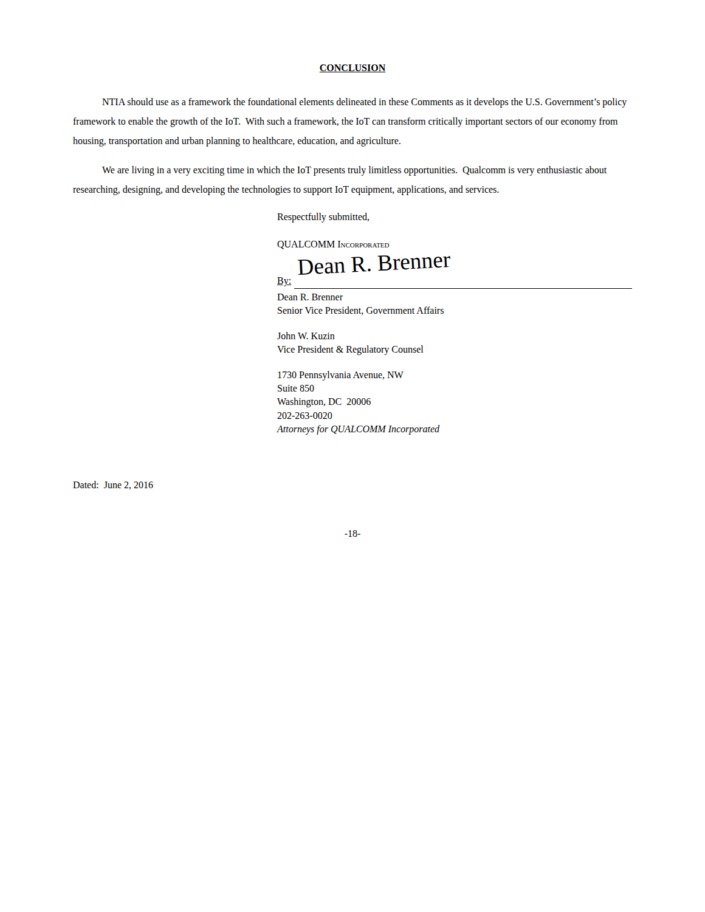CONCLUSION
NTIA should use as a framework the foundational elements delineated in these Comments as it develops the U.S. Government’s policy framework to enable the growth of the IoT. With such a framework, the IoT can transform critically important sectors of our economy from housing, transportation and urban planning to healthcare, education, and agriculture.
We are living in a very exciting time in which the IoT presents truly limitless opportunities. Qualcomm is very enthusiastic about researching, designing, and developing the technologies to support IoT equipment, applications, and services.
Respectfully submitted,
QUALCOMM Incorporated
By: Dean R. Brenner
Dean R. Brenner
Senior Vice President, Government Affairs
John W. Kuzin
Vice President & Regulatory Counsel
1730 Pennsylvania Avenue, NW
Suite 850
Washington, DC 20006
202-263-0020
Attorneys for QUALCOMM Incorporated
Dated: June 2, 2016
-18-